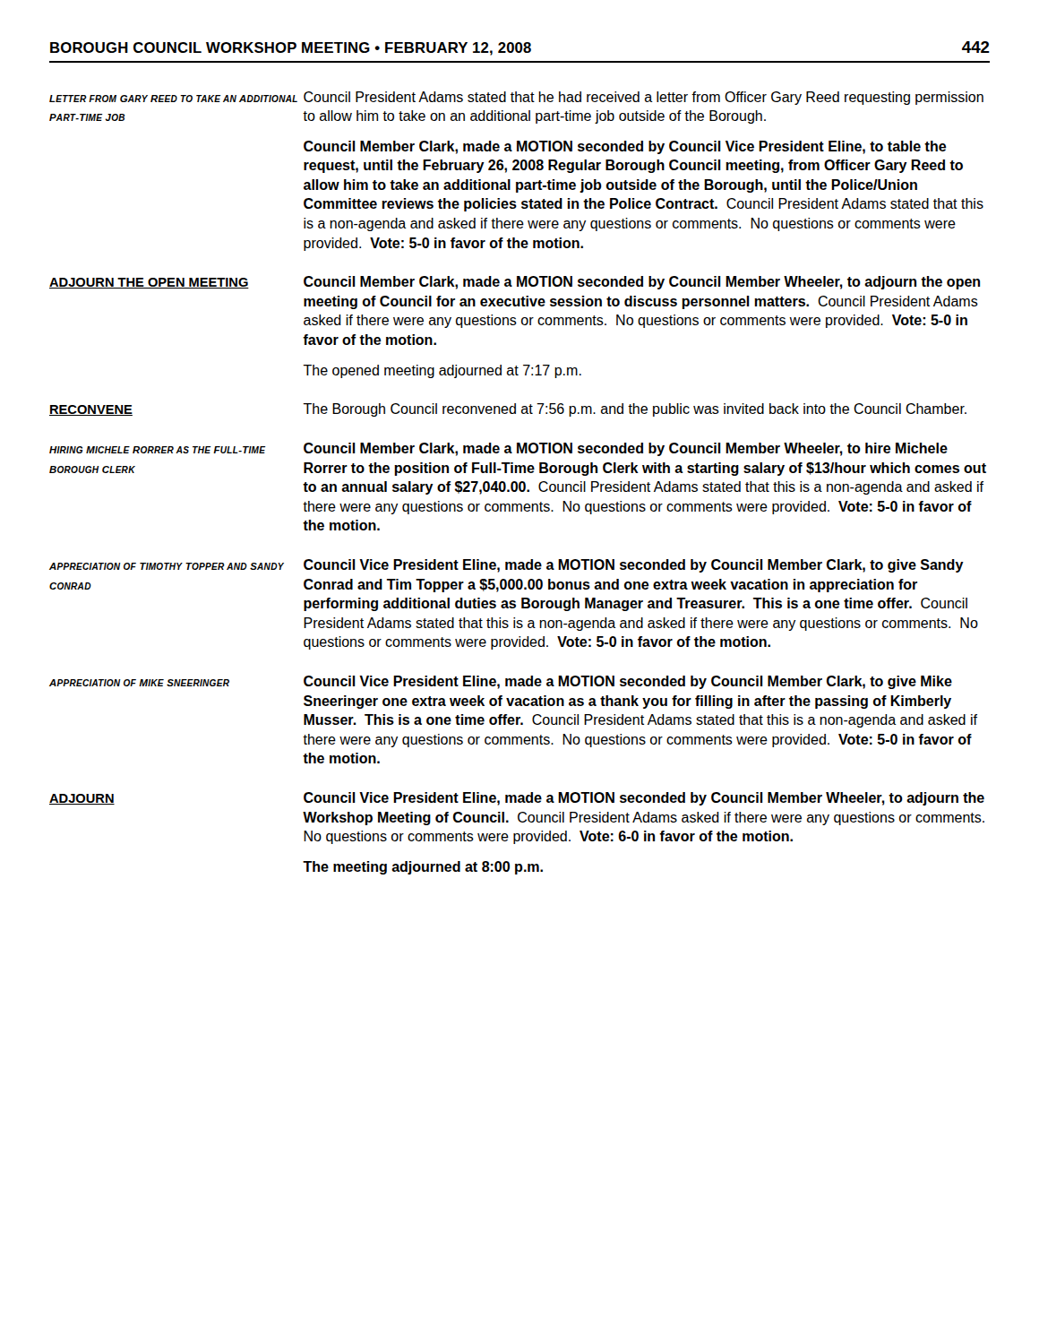BOROUGH COUNCIL WORKSHOP MEETING • FEBRUARY 12, 2008 442
| L ETTER FROM G ARY R EED TO TAKE AN A DDITIONAL P ART -T IME J OB | Council President Adams stated that he had received a letter from Officer Gary Reed requesting permission to allow him to take on an additional part-time job outside of the Borough. Council Member Clark, made a MOTION seconded by Council Vice President Eline, to table the request, until the February 26, 2008 Regular Borough Council meeting, from Officer Gary Reed to allow him to take an additional part-time job outside of the Borough, until the Police/Union Committee reviews the policies stated in the Police Contract. Council President Adams stated that this is a non-agenda and asked if there were any questions or comments. No questions or comments were provided. Vote: 5-0 in favor of the motion. |
| ADJOURN THE OPEN MEETING | Council Member Clark, made a MOTION seconded by Council Member Wheeler, to adjourn the open meeting of Council for an executive session to discuss personnel matters. Council President Adams asked if there were any questions or comments. No questions or comments were provided. Vote: 5-0 in favor of the motion. The opened meeting adjourned at 7:17 p.m. |
| RECONVENE | The Borough Council reconvened at 7:56 p.m. and the public was invited back into the Council Chamber. |
| H IRING M ICHELE R ORRER AS THE F ULL -T IME B OROUGH C LERK | Council Member Clark, made a MOTION seconded by Council Member Wheeler, to hire Michele Rorrer to the position of Full-Time Borough Clerk with a starting salary of $13/hour which comes out to an annual salary of $27,040.00. Council President Adams stated that this is a non-agenda and asked if there were any questions or comments. No questions or comments were provided. Vote: 5-0 in favor of the motion. |
| A PPRECIATION OF T IMOTHY T OPPER AND S ANDY C ONRAD | Council Vice President Eline, made a MOTION seconded by Council Member Clark, to give Sandy Conrad and Tim Topper a $5,000.00 bonus and one extra week vacation in appreciation for performing additional duties as Borough Manager and Treasurer. This is a one time offer. Council President Adams stated that this is a non-agenda and asked if there were any questions or comments. No questions or comments were provided. Vote: 5-0 in favor of the motion. |
| A PPRECIATION OF M IKE S NEERINGER | Council Vice President Eline, made a MOTION seconded by Council Member Clark, to give Mike Sneeringer one extra week of vacation as a thank you for filling in after the passing of Kimberly Musser. This is a one time offer. Council President Adams stated that this is a non-agenda and asked if there were any questions or comments. No questions or comments were provided. Vote: 5-0 in favor of the motion. |
| ADJOURN | Council Vice President Eline, made a MOTION seconded by Council Member Wheeler, to adjourn the Workshop Meeting of Council. Council President Adams asked if there were any questions or comments. No questions or comments were provided. Vote: 6-0 in favor of the motion. The meeting adjourned at 8:00 p.m. |